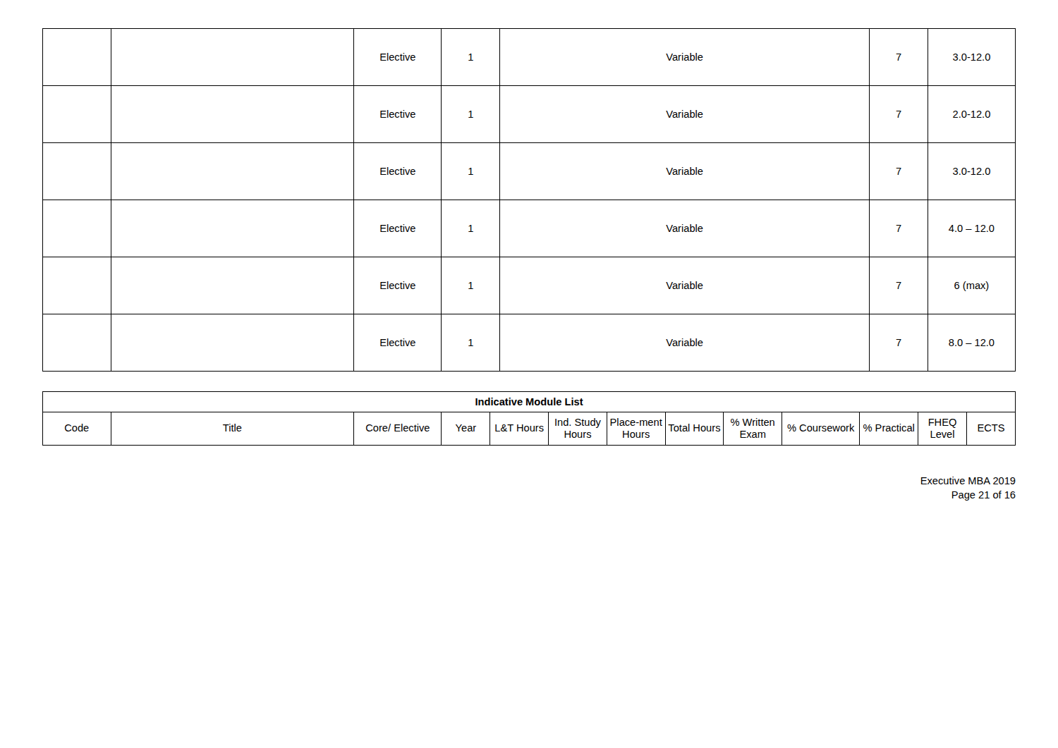| | | Elective | 1 | Variable | 7 | 3.0-12.0 |
| | | Elective | 1 | Variable | 7 | 2.0-12.0 |
| | | Elective | 1 | Variable | 7 | 3.0-12.0 |
| | | Elective | 1 | Variable | 7 | 4.0 – 12.0 |
| | | Elective | 1 | Variable | 7 | 6 (max) |
| | | Elective | 1 | Variable | 7 | 8.0 – 12.0 |
| Indicative Module List |
| Code | Title | Core/ Elective | Year | L&T Hours | Ind. Study Hours | Place-ment Hours | Total Hours | % Written Exam | % Coursework | % Practical | FHEQ Level | ECTS |
Executive MBA 2019
Page 21 of 16